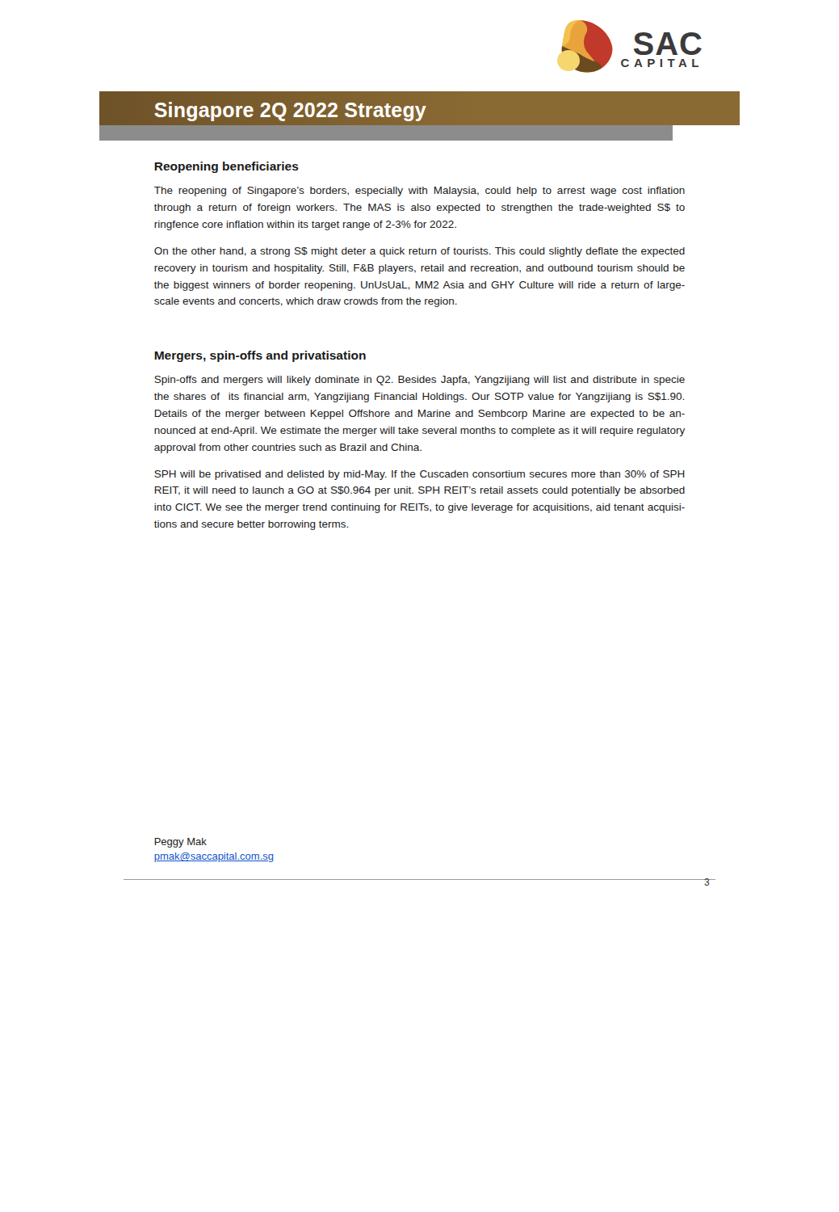SAC CAPITAL
Singapore 2Q 2022 Strategy
Reopening beneficiaries
The reopening of Singapore’s borders, especially with Malaysia, could help to arrest wage cost inflation through a return of foreign workers. The MAS is also expected to strengthen the trade-weighted S$ to ringfence core inflation within its target range of 2-3% for 2022.
On the other hand, a strong S$ might deter a quick return of tourists. This could slightly deflate the expected recovery in tourism and hospitality. Still, F&B players, retail and recreation, and outbound tourism should be the biggest winners of border reopening. UnUsUaL, MM2 Asia and GHY Culture will ride a return of large-scale events and concerts, which draw crowds from the region.
Mergers, spin-offs and privatisation
Spin-offs and mergers will likely dominate in Q2. Besides Japfa, Yangzijiang will list and distribute in specie the shares of its financial arm, Yangzijiang Financial Holdings. Our SOTP value for Yangzijiang is S$1.90. Details of the merger between Keppel Offshore and Marine and Sembcorp Marine are expected to be announced at end-April. We estimate the merger will take several months to complete as it will require regulatory approval from other countries such as Brazil and China.
SPH will be privatised and delisted by mid-May. If the Cuscaden consortium secures more than 30% of SPH REIT, it will need to launch a GO at S$0.964 per unit. SPH REIT’s retail assets could potentially be absorbed into CICT. We see the merger trend continuing for REITs, to give leverage for acquisitions, aid tenant acquisitions and secure better borrowing terms.
Peggy Mak
pmak@saccapital.com.sg
3